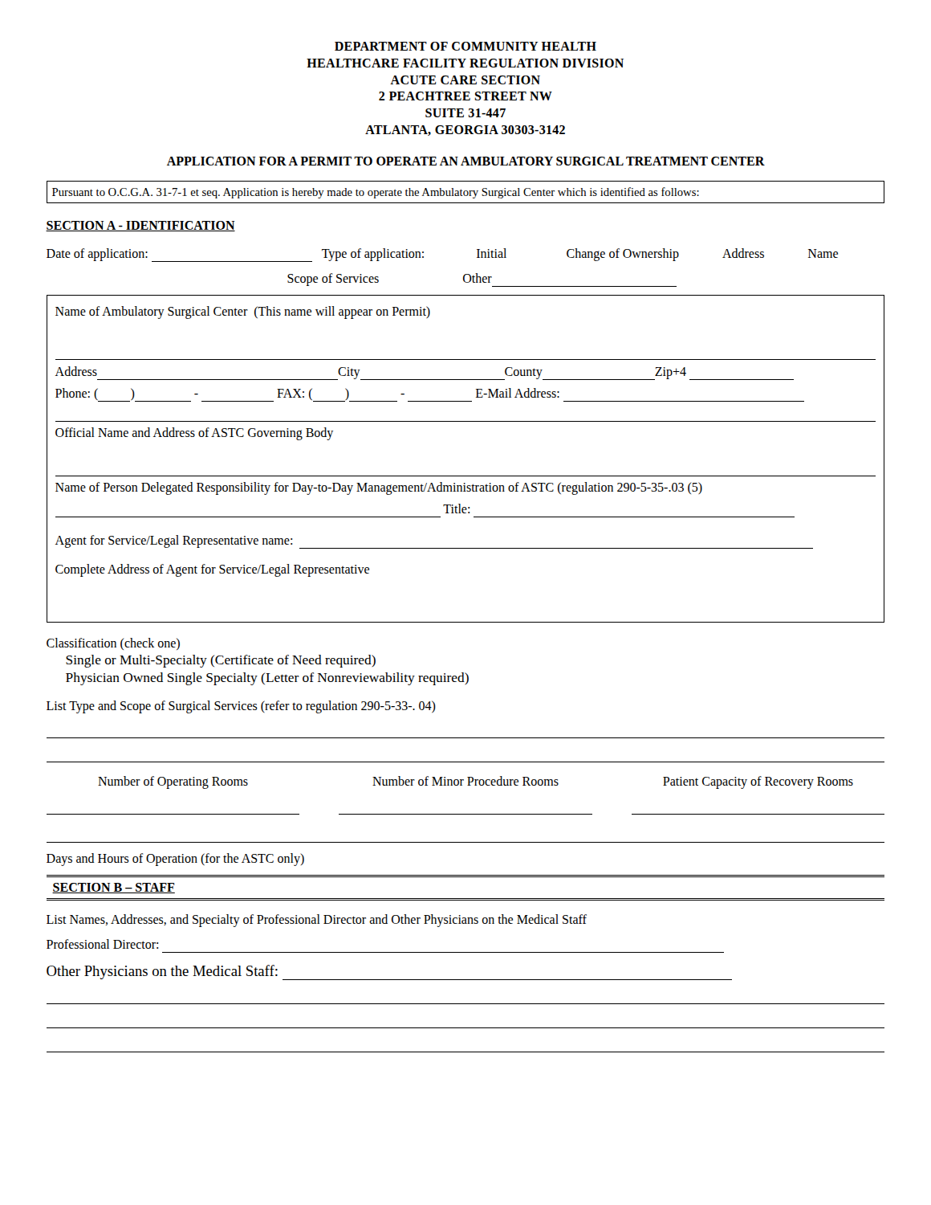DEPARTMENT OF COMMUNITY HEALTH
HEALTHCARE FACILITY REGULATION DIVISION
ACUTE CARE SECTION
2 PEACHTREE STREET NW
SUITE 31-447
ATLANTA, GEORGIA 30303-3142
APPLICATION FOR A PERMIT TO OPERATE AN AMBULATORY SURGICAL TREATMENT CENTER
Pursuant to O.C.G.A. 31-7-1 et seq. Application is hereby made to operate the Ambulatory Surgical Center which is identified as follows:
SECTION A - IDENTIFICATION
Date of application: Type of application: Initial Change of Ownership Address Name
Scope of Services Other
Name of Ambulatory Surgical Center (This name will appear on Permit)
Address City County Zip+4
Phone: ( ) - FAX: ( ) - E-Mail Address:
Official Name and Address of ASTC Governing Body
Name of Person Delegated Responsibility for Day-to-Day Management/Administration of ASTC (regulation 290-5-35-.03 (5)
Title:
Agent for Service/Legal Representative name:
Complete Address of Agent for Service/Legal Representative
Classification (check one)
Single or Multi-Specialty (Certificate of Need required)
Physician Owned Single Specialty (Letter of Nonreviewability required)
List Type and Scope of Surgical Services (refer to regulation 290-5-33-. 04)
| Number of Operating Rooms | | Number of Minor Procedure Rooms | | Patient Capacity of Recovery Rooms |
Days and Hours of Operation (for the ASTC only)
SECTION B – STAFF
List Names, Addresses, and Specialty of Professional Director and Other Physicians on the Medical Staff
Professional Director:
Other Physicians on the Medical Staff: